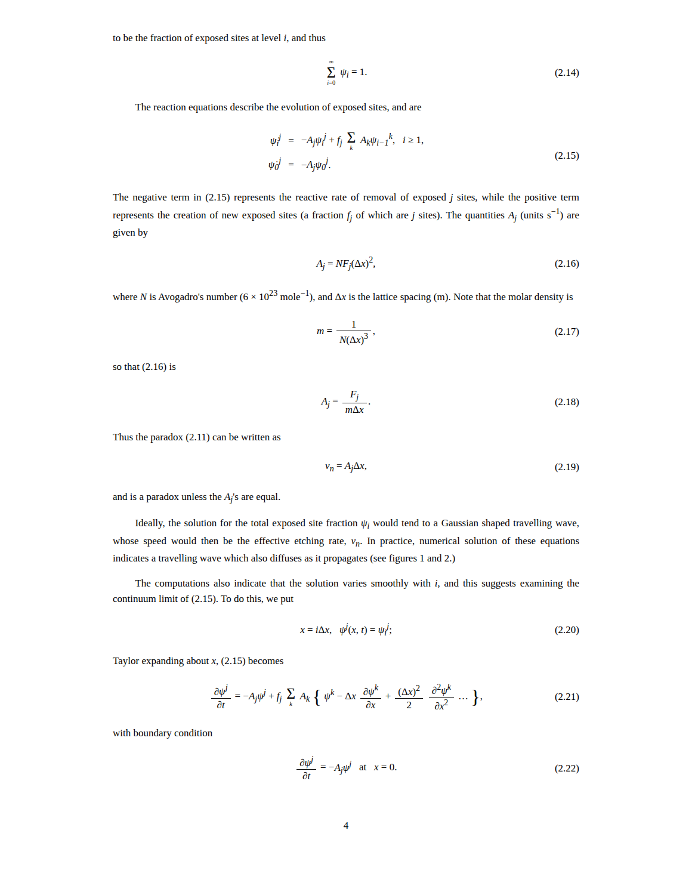to be the fraction of exposed sites at level i, and thus
∞Σi=0 ψi = 1.
(2.14)
The reaction equations describe the evolution of exposed sites, and are
| ψ̇ i j | = | − A j ψ i j + f j Σ k A k ψ i−1 k , i ≥ 1, |
| ψ̇ 0 j | = | − A j ψ 0 j . |
(2.15)
The negative term in (2.15) represents the reactive rate of removal of exposed j sites, while the positive term represents the creation of new exposed sites (a fraction fj of which are j sites). The quantities Aj (units s−1) are given by
Aj = NFj(Δx)2,
(2.16)
where N is Avogadro's number (6 × 1023 mole−1), and Δx is the lattice spacing (m). Note that the molar density is
m = 1 N(Δx)3,
(2.17)
so that (2.16) is
Aj = Fj m Δx.
(2.18)
Thus the paradox (2.11) can be written as
vn = Aj Δx,
(2.19)
and is a paradox unless the Aj's are equal.
Ideally, the solution for the total exposed site fraction ψi would tend to a Gaussian shaped travelling wave, whose speed would then be the effective etching rate, vn. In practice, numerical solution of these equations indicates a travelling wave which also diffuses as it propagates (see figures 1 and 2.)
The computations also indicate that the solution varies smoothly with i, and this suggests examining the continuum limit of (2.15). To do this, we put
x = i Δx, ψj(x, t) = ψij;
(2.20)
Taylor expanding about x, (2.15) becomes
∂ψj∂t = −Ajψj + fj Σk Ak { ψk − Δx ∂ψk∂x + (Δx)22 ∂2ψk∂x2 … },
(2.21)
with boundary condition
∂ψj∂t = −Ajψj at x = 0.
(2.22)
4